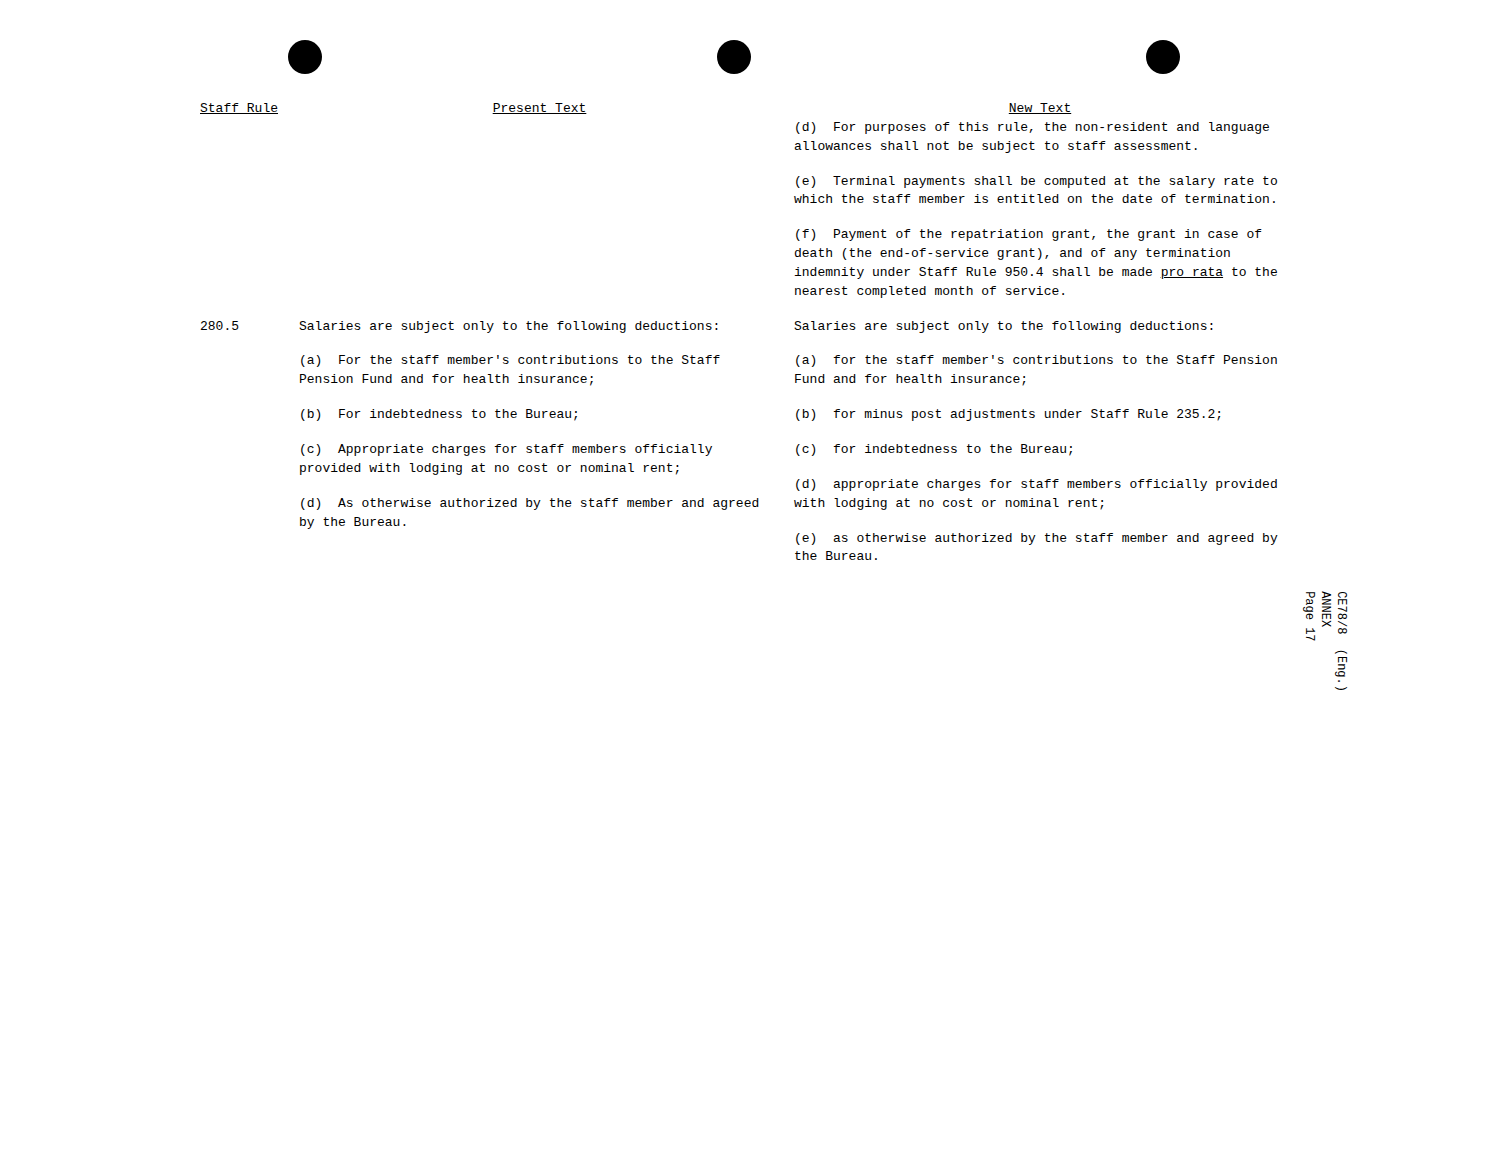| Staff Rule | Present Text | New Text |
| --- | --- | --- |
| | | (d) For purposes of this rule, the non-resident and language allowances shall not be subject to staff assessment. (e) Terminal payments shall be computed at the salary rate to which the staff member is entitled on the date of termination. (f) Payment of the repatriation grant, the grant in case of death (the end-of-service grant), and of any termination indemnity under Staff Rule 950.4 shall be made pro rata to the nearest completed month of service. |
| 280.5 | Salaries are subject only to the following deductions: (a) For the staff member's contributions to the Staff Pension Fund and for health insurance; (b) For indebtedness to the Bureau; (c) Appropriate charges for staff members officially provided with lodging at no cost or nominal rent; (d) As otherwise authorized by the staff member and agreed by the Bureau. | Salaries are subject only to the following deductions: (a) for the staff member's contributions to the Staff Pension Fund and for health insurance; (b) for minus post adjustments under Staff Rule 235.2; (c) for indebtedness to the Bureau; (d) appropriate charges for staff members officially provided with lodging at no cost or nominal rent; (e) as otherwise authorized by the staff member and agreed by the Bureau. |
CE78/8 (Eng.)
ANNEX
Page 17